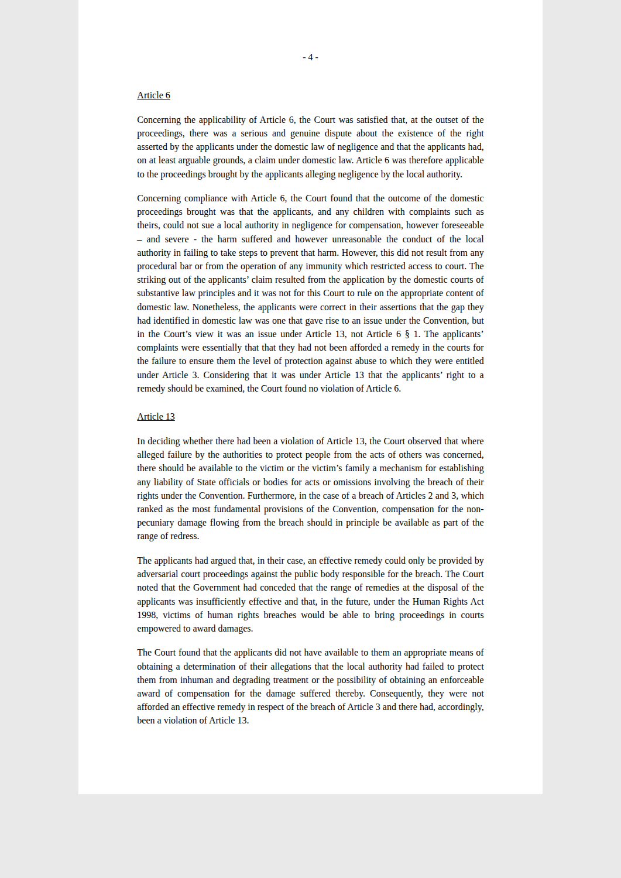- 4 -
Article 6
Concerning the applicability of Article 6, the Court was satisfied that, at the outset of the proceedings, there was a serious and genuine dispute about the existence of the right asserted by the applicants under the domestic law of negligence and that the applicants had, on at least arguable grounds, a claim under domestic law. Article 6 was therefore applicable to the proceedings brought by the applicants alleging negligence by the local authority.
Concerning compliance with Article 6, the Court found that the outcome of the domestic proceedings brought was that the applicants, and any children with complaints such as theirs, could not sue a local authority in negligence for compensation, however foreseeable – and severe - the harm suffered and however unreasonable the conduct of the local authority in failing to take steps to prevent that harm. However, this did not result from any procedural bar or from the operation of any immunity which restricted access to court. The striking out of the applicants’ claim resulted from the application by the domestic courts of substantive law principles and it was not for this Court to rule on the appropriate content of domestic law. Nonetheless, the applicants were correct in their assertions that the gap they had identified in domestic law was one that gave rise to an issue under the Convention, but in the Court’s view it was an issue under Article 13, not Article 6 § 1. The applicants’ complaints were essentially that that they had not been afforded a remedy in the courts for the failure to ensure them the level of protection against abuse to which they were entitled under Article 3. Considering that it was under Article 13 that the applicants’ right to a remedy should be examined, the Court found no violation of Article 6.
Article 13
In deciding whether there had been a violation of Article 13, the Court observed that where alleged failure by the authorities to protect people from the acts of others was concerned, there should be available to the victim or the victim’s family a mechanism for establishing any liability of State officials or bodies for acts or omissions involving the breach of their rights under the Convention. Furthermore, in the case of a breach of Articles 2 and 3, which ranked as the most fundamental provisions of the Convention, compensation for the non-pecuniary damage flowing from the breach should in principle be available as part of the range of redress.
The applicants had argued that, in their case, an effective remedy could only be provided by adversarial court proceedings against the public body responsible for the breach. The Court noted that the Government had conceded that the range of remedies at the disposal of the applicants was insufficiently effective and that, in the future, under the Human Rights Act 1998, victims of human rights breaches would be able to bring proceedings in courts empowered to award damages.
The Court found that the applicants did not have available to them an appropriate means of obtaining a determination of their allegations that the local authority had failed to protect them from inhuman and degrading treatment or the possibility of obtaining an enforceable award of compensation for the damage suffered thereby. Consequently, they were not afforded an effective remedy in respect of the breach of Article 3 and there had, accordingly, been a violation of Article 13.